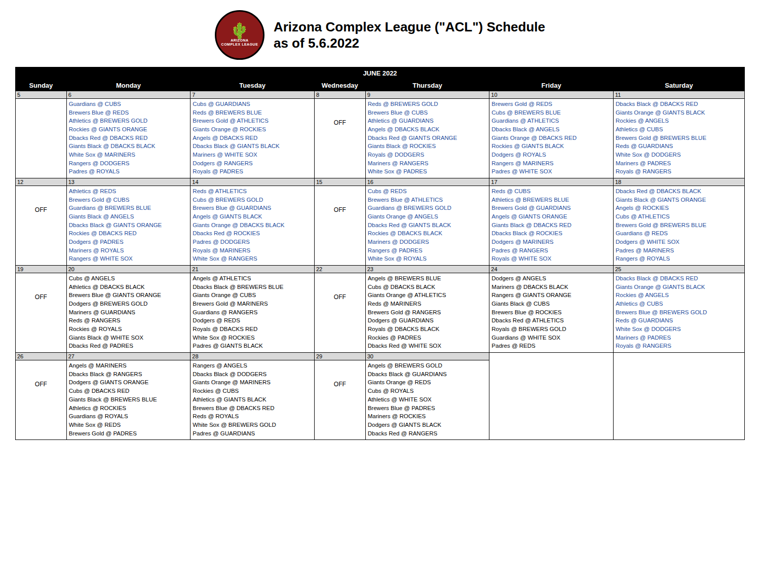🌵
ARIZONA
COMPLEX LEAGUE
Arizona Complex League ("ACL") Schedule
as of 5.6.2022
JUNE 2022
| Sunday | Monday | Tuesday | Wednesday | Thursday | Friday | Saturday |
| --- | --- | --- | --- | --- | --- | --- |
| 5 | 6 Guardians @ CUBS Brewers Blue @ REDS Athletics @ BREWERS GOLD Rockies @ GIANTS ORANGE Dbacks Red @ DBACKS RED Giants Black @ DBACKS BLACK White Sox @ MARINERS Rangers @ DODGERS Padres @ ROYALS | 7 Cubs @ GUARDIANS Reds @ BREWERS BLUE Brewers Gold @ ATHLETICS Giants Orange @ ROCKIES Angels @ DBACKS RED Dbacks Black @ GIANTS BLACK Mariners @ WHITE SOX Dodgers @ RANGERS Royals @ PADRES | 8 OFF | 9 Reds @ BREWERS GOLD Brewers Blue @ CUBS Athletics @ GUARDIANS Angels @ DBACKS BLACK Dbacks Red @ GIANTS ORANGE Giants Black @ ROCKIES Royals @ DODGERS Mariners @ RANGERS White Sox @ PADRES | 10 Brewers Gold @ REDS Cubs @ BREWERS BLUE Guardians @ ATHLETICS Dbacks Black @ ANGELS Giants Orange @ DBACKS RED Rockies @ GIANTS BLACK Dodgers @ ROYALS Rangers @ MARINERS Padres @ WHITE SOX | 11 Dbacks Black @ DBACKS RED Giants Orange @ GIANTS BLACK Rockies @ ANGELS Athletics @ CUBS Brewers Gold @ BREWERS BLUE Reds @ GUARDIANS White Sox @ DODGERS Mariners @ PADRES Royals @ RANGERS |
| 12 OFF | 13 Athletics @ REDS Brewers Gold @ CUBS Guardians @ BREWERS BLUE Giants Black @ ANGELS Dbacks Black @ GIANTS ORANGE Rockies @ DBACKS RED Dodgers @ PADRES Mariners @ ROYALS Rangers @ WHITE SOX | 14 Reds @ ATHLETICS Cubs @ BREWERS GOLD Brewers Blue @ GUARDIANS Angels @ GIANTS BLACK Giants Orange @ DBACKS BLACK Dbacks Red @ ROCKIES Padres @ DODGERS Royals @ MARINERS White Sox @ RANGERS | 15 OFF | 16 Cubs @ REDS Brewers Blue @ ATHLETICS Guardians @ BREWERS GOLD Giants Orange @ ANGELS Dbacks Red @ GIANTS BLACK Rockies @ DBACKS BLACK Mariners @ DODGERS Rangers @ PADRES White Sox @ ROYALS | 17 Reds @ CUBS Athletics @ BREWERS BLUE Brewers Gold @ GUARDIANS Angels @ GIANTS ORANGE Giants Black @ DBACKS RED Dbacks Black @ ROCKIES Dodgers @ MARINERS Padres @ RANGERS Royals @ WHITE SOX | 18 Dbacks Red @ DBACKS BLACK Giants Black @ GIANTS ORANGE Angels @ ROCKIES Cubs @ ATHLETICS Brewers Gold @ BREWERS BLUE Guardians @ REDS Dodgers @ WHITE SOX Padres @ MARINERS Rangers @ ROYALS |
| 19 OFF | 20 Cubs @ ANGELS Athletics @ DBACKS BLACK Brewers Blue @ GIANTS ORANGE Dodgers @ BREWERS GOLD Mariners @ GUARDIANS Reds @ RANGERS Rockies @ ROYALS Giants Black @ WHITE SOX Dbacks Red @ PADRES | 21 Angels @ ATHLETICS Dbacks Black @ BREWERS BLUE Giants Orange @ CUBS Brewers Gold @ MARINERS Guardians @ RANGERS Dodgers @ REDS Royals @ DBACKS RED White Sox @ ROCKIES Padres @ GIANTS BLACK | 22 OFF | 23 Angels @ BREWERS BLUE Cubs @ DBACKS BLACK Giants Orange @ ATHLETICS Reds @ MARINERS Brewers Gold @ RANGERS Dodgers @ GUARDIANS Royals @ DBACKS BLACK Rockies @ PADRES Dbacks Red @ WHITE SOX | 24 Dodgers @ ANGELS Mariners @ DBACKS BLACK Rangers @ GIANTS ORANGE Giants Black @ CUBS Brewers Blue @ ROCKIES Dbacks Red @ ATHLETICS Royals @ BREWERS GOLD Guardians @ WHITE SOX Padres @ REDS | 25 Dbacks Black @ DBACKS RED Giants Orange @ GIANTS BLACK Rockies @ ANGELS Athletics @ CUBS Brewers Blue @ BREWERS GOLD Reds @ GUARDIANS White Sox @ DODGERS Mariners @ PADRES Royals @ RANGERS |
| 26 OFF | 27 Angels @ MARINERS Dbacks Black @ RANGERS Dodgers @ GIANTS ORANGE Cubs @ DBACKS RED Giants Black @ BREWERS BLUE Athletics @ ROCKIES Guardians @ ROYALS White Sox @ REDS Brewers Gold @ PADRES | 28 Rangers @ ANGELS Dbacks Black @ DODGERS Giants Orange @ MARINERS Rockies @ CUBS Athletics @ GIANTS BLACK Brewers Blue @ DBACKS RED Reds @ ROYALS White Sox @ BREWERS GOLD Padres @ GUARDIANS | 29 OFF | 30 Angels @ BREWERS GOLD Dbacks Black @ GUARDIANS Giants Orange @ REDS Cubs @ ROYALS Athletics @ WHITE SOX Brewers Blue @ PADRES Mariners @ ROCKIES Dodgers @ GIANTS BLACK Dbacks Red @ RANGERS | | |